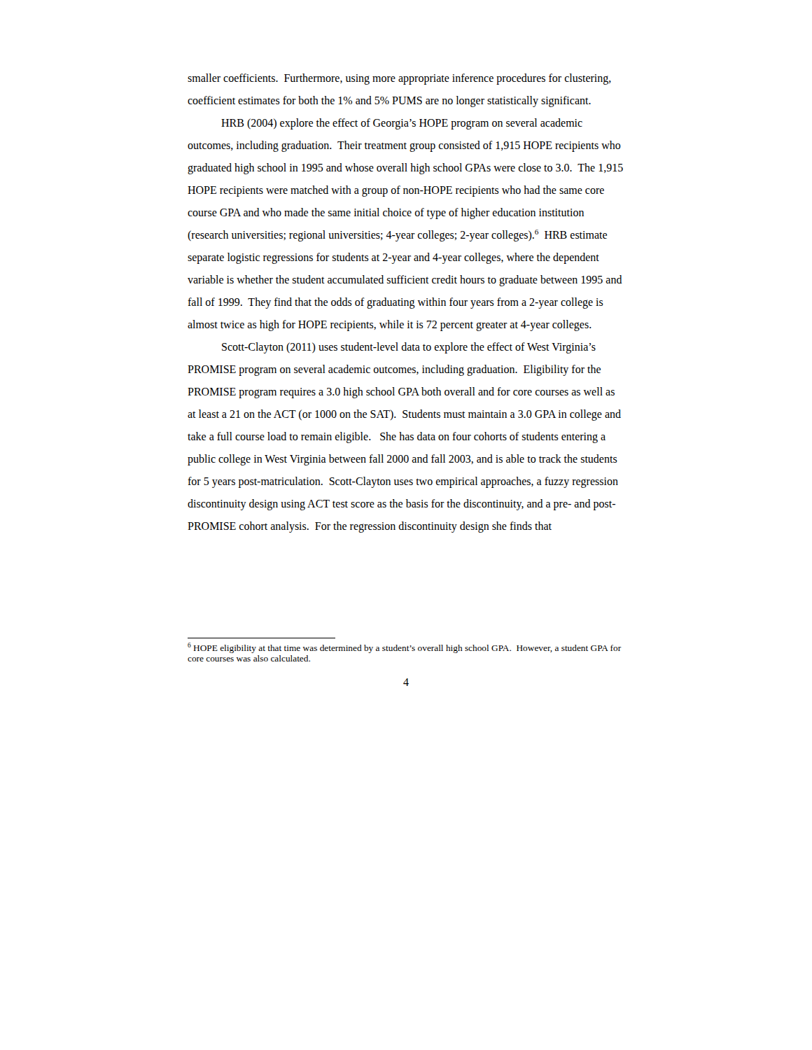smaller coefficients. Furthermore, using more appropriate inference procedures for clustering, coefficient estimates for both the 1% and 5% PUMS are no longer statistically significant.
HRB (2004) explore the effect of Georgia’s HOPE program on several academic outcomes, including graduation. Their treatment group consisted of 1,915 HOPE recipients who graduated high school in 1995 and whose overall high school GPAs were close to 3.0. The 1,915 HOPE recipients were matched with a group of non-HOPE recipients who had the same core course GPA and who made the same initial choice of type of higher education institution (research universities; regional universities; 4-year colleges; 2-year colleges).6 HRB estimate separate logistic regressions for students at 2-year and 4-year colleges, where the dependent variable is whether the student accumulated sufficient credit hours to graduate between 1995 and fall of 1999. They find that the odds of graduating within four years from a 2-year college is almost twice as high for HOPE recipients, while it is 72 percent greater at 4-year colleges.
Scott-Clayton (2011) uses student-level data to explore the effect of West Virginia’s PROMISE program on several academic outcomes, including graduation. Eligibility for the PROMISE program requires a 3.0 high school GPA both overall and for core courses as well as at least a 21 on the ACT (or 1000 on the SAT). Students must maintain a 3.0 GPA in college and take a full course load to remain eligible. She has data on four cohorts of students entering a public college in West Virginia between fall 2000 and fall 2003, and is able to track the students for 5 years post-matriculation. Scott-Clayton uses two empirical approaches, a fuzzy regression discontinuity design using ACT test score as the basis for the discontinuity, and a pre- and post-PROMISE cohort analysis. For the regression discontinuity design she finds that
6 HOPE eligibility at that time was determined by a student’s overall high school GPA. However, a student GPA for core courses was also calculated.
4